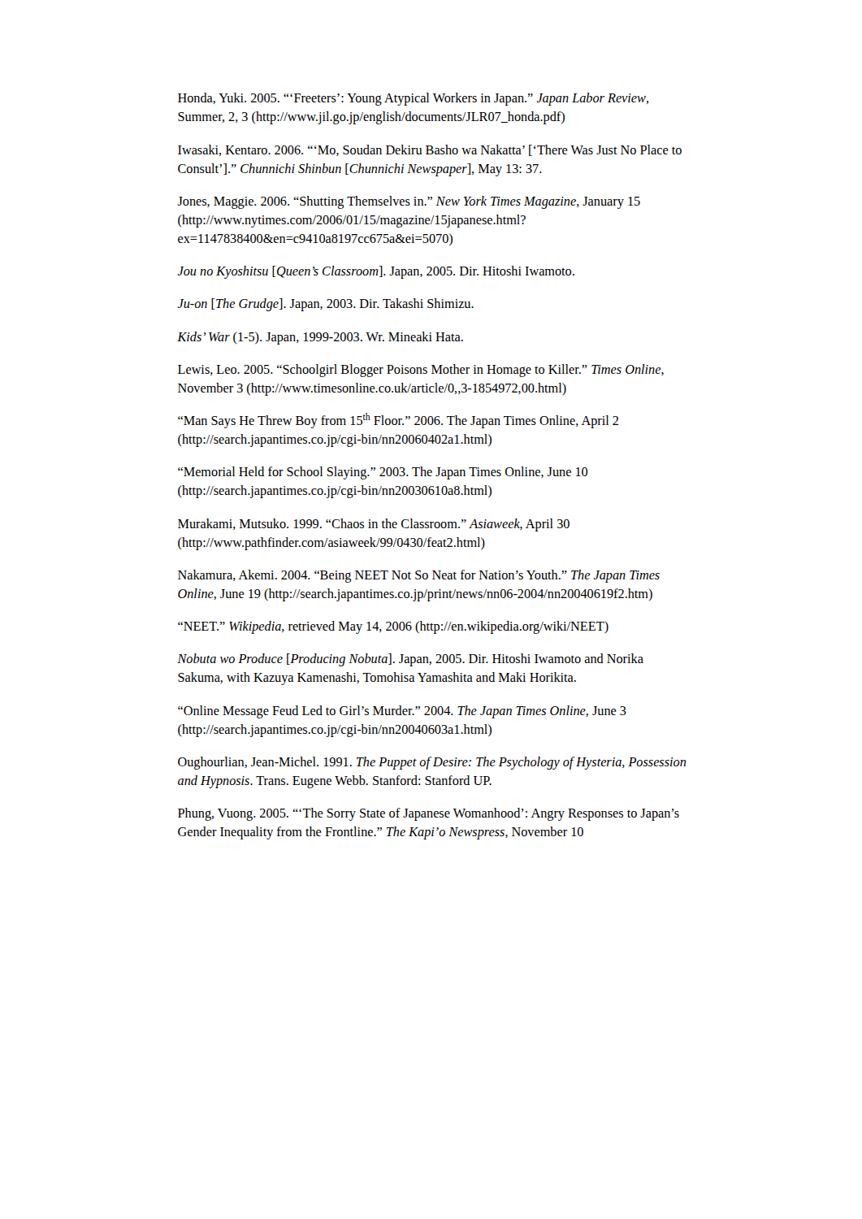Honda, Yuki. 2005. “‘Freeters’: Young Atypical Workers in Japan.” Japan Labor Review, Summer, 2, 3 (http://www.jil.go.jp/english/documents/JLR07_honda.pdf)
Iwasaki, Kentaro. 2006. “‘Mo, Soudan Dekiru Basho wa Nakatta’ [‘There Was Just No Place to Consult’].” Chunnichi Shinbun [Chunnichi Newspaper], May 13: 37.
Jones, Maggie. 2006. “Shutting Themselves in.” New York Times Magazine, January 15 (http://www.nytimes.com/2006/01/15/magazine/15japanese.html?ex=1147838400&en=c9410a8197cc675a&ei=5070)
Jou no Kyoshitsu [Queen’s Classroom]. Japan, 2005. Dir. Hitoshi Iwamoto.
Ju-on [The Grudge]. Japan, 2003. Dir. Takashi Shimizu.
Kids’ War (1-5). Japan, 1999-2003. Wr. Mineaki Hata.
Lewis, Leo. 2005. “Schoolgirl Blogger Poisons Mother in Homage to Killer.” Times Online, November 3 (http://www.timesonline.co.uk/article/0,,3-1854972,00.html)
“Man Says He Threw Boy from 15th Floor.” 2006. The Japan Times Online, April 2 (http://search.japantimes.co.jp/cgi-bin/nn20060402a1.html)
“Memorial Held for School Slaying.” 2003. The Japan Times Online, June 10 (http://search.japantimes.co.jp/cgi-bin/nn20030610a8.html)
Murakami, Mutsuko. 1999. “Chaos in the Classroom.” Asiaweek, April 30 (http://www.pathfinder.com/asiaweek/99/0430/feat2.html)
Nakamura, Akemi. 2004. “Being NEET Not So Neat for Nation’s Youth.” The Japan Times Online, June 19 (http://search.japantimes.co.jp/print/news/nn06-2004/nn20040619f2.htm)
“NEET.” Wikipedia, retrieved May 14, 2006 (http://en.wikipedia.org/wiki/NEET)
Nobuta wo Produce [Producing Nobuta]. Japan, 2005. Dir. Hitoshi Iwamoto and Norika Sakuma, with Kazuya Kamenashi, Tomohisa Yamashita and Maki Horikita.
“Online Message Feud Led to Girl’s Murder.” 2004. The Japan Times Online, June 3 (http://search.japantimes.co.jp/cgi-bin/nn20040603a1.html)
Oughourlian, Jean-Michel. 1991. The Puppet of Desire: The Psychology of Hysteria, Possession and Hypnosis. Trans. Eugene Webb. Stanford: Stanford UP.
Phung, Vuong. 2005. “‘The Sorry State of Japanese Womanhood’: Angry Responses to Japan’s Gender Inequality from the Frontline.” The Kapi’o Newspress, November 10